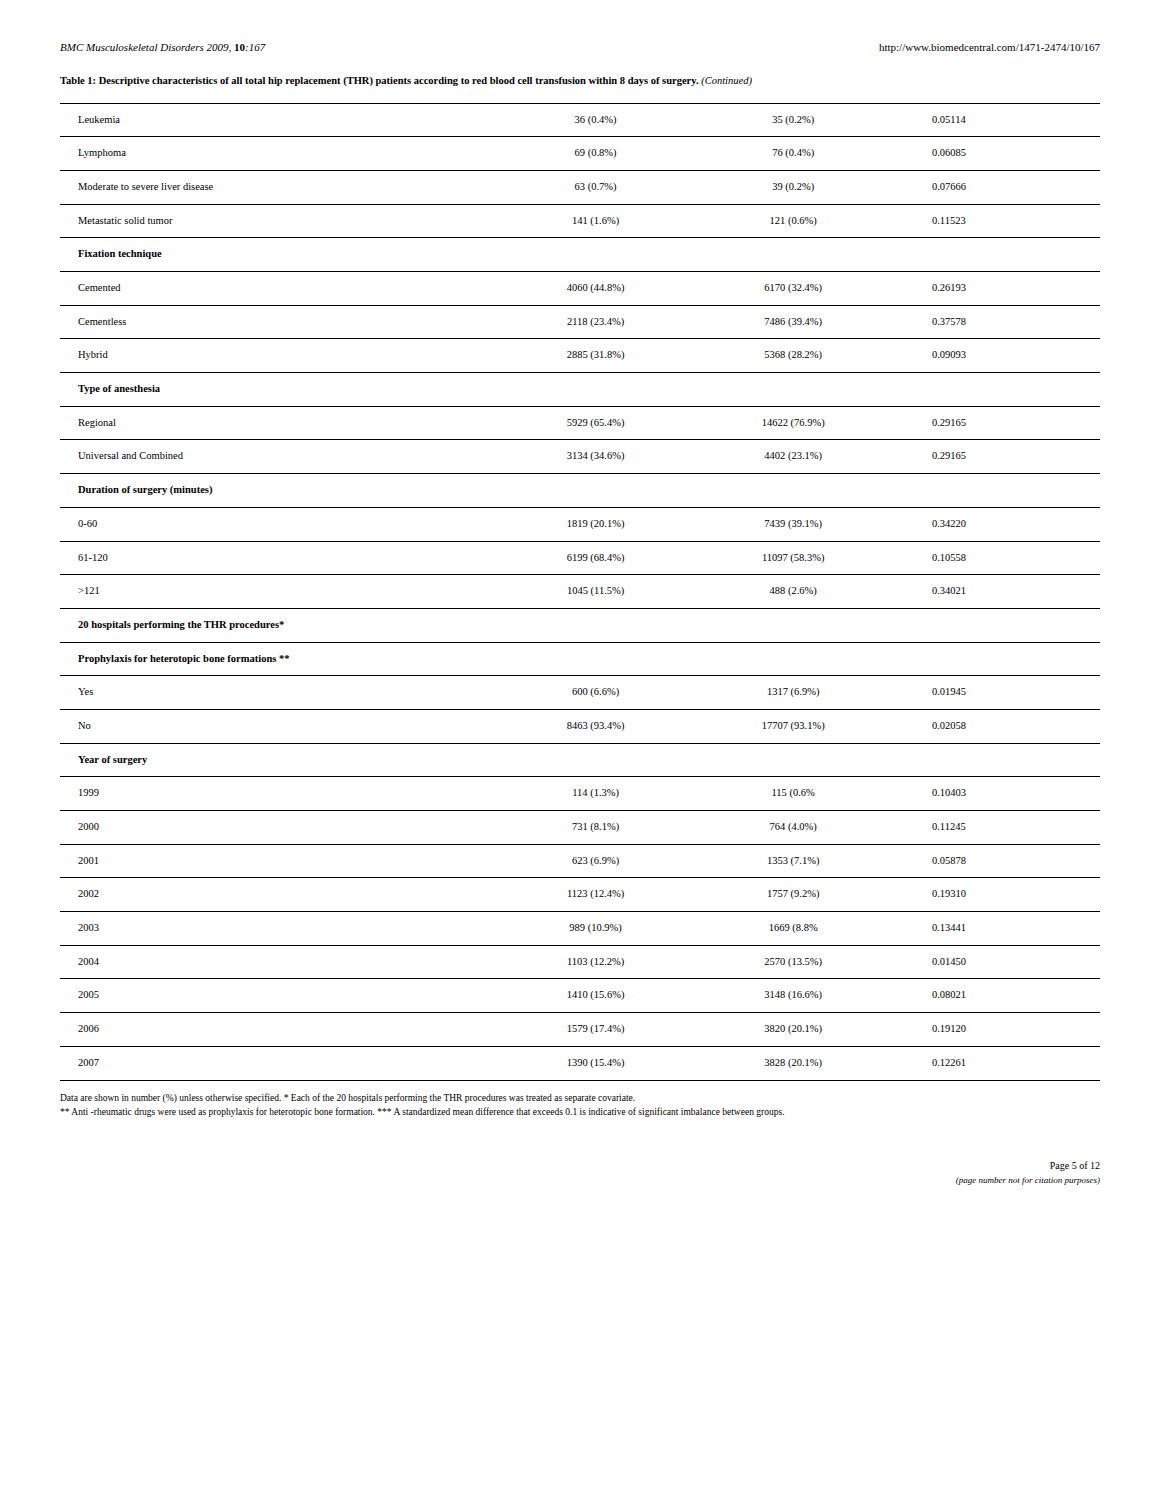BMC Musculoskeletal Disorders 2009, 10:167
http://www.biomedcentral.com/1471-2474/10/167
Table 1: Descriptive characteristics of all total hip replacement (THR) patients according to red blood cell transfusion within 8 days of surgery. (Continued)
| Leukemia | 36 (0.4%) | 35 (0.2%) | 0.05114 |
| Lymphoma | 69 (0.8%) | 76 (0.4%) | 0.06085 |
| Moderate to severe liver disease | 63 (0.7%) | 39 (0.2%) | 0.07666 |
| Metastatic solid tumor | 141 (1.6%) | 121 (0.6%) | 0.11523 |
| Fixation technique | | | |
| Cemented | 4060 (44.8%) | 6170 (32.4%) | 0.26193 |
| Cementless | 2118 (23.4%) | 7486 (39.4%) | 0.37578 |
| Hybrid | 2885 (31.8%) | 5368 (28.2%) | 0.09093 |
| Type of anesthesia | | | |
| Regional | 5929 (65.4%) | 14622 (76.9%) | 0.29165 |
| Universal and Combined | 3134 (34.6%) | 4402 (23.1%) | 0.29165 |
| Duration of surgery (minutes) | | | |
| 0-60 | 1819 (20.1%) | 7439 (39.1%) | 0.34220 |
| 61-120 | 6199 (68.4%) | 11097 (58.3%) | 0.10558 |
| >121 | 1045 (11.5%) | 488 (2.6%) | 0.34021 |
| 20 hospitals performing the THR procedures* | | | |
| Prophylaxis for heterotopic bone formations ** | | | |
| Yes | 600 (6.6%) | 1317 (6.9%) | 0.01945 |
| No | 8463 (93.4%) | 17707 (93.1%) | 0.02058 |
| Year of surgery | | | |
| 1999 | 114 (1.3%) | 115 (0.6% | 0.10403 |
| 2000 | 731 (8.1%) | 764 (4.0%) | 0.11245 |
| 2001 | 623 (6.9%) | 1353 (7.1%) | 0.05878 |
| 2002 | 1123 (12.4%) | 1757 (9.2%) | 0.19310 |
| 2003 | 989 (10.9%) | 1669 (8.8% | 0.13441 |
| 2004 | 1103 (12.2%) | 2570 (13.5%) | 0.01450 |
| 2005 | 1410 (15.6%) | 3148 (16.6%) | 0.08021 |
| 2006 | 1579 (17.4%) | 3820 (20.1%) | 0.19120 |
| 2007 | 1390 (15.4%) | 3828 (20.1%) | 0.12261 |
Data are shown in number (%) unless otherwise specified. * Each of the 20 hospitals performing the THR procedures was treated as separate covariate.
** Anti -rheumatic drugs were used as prophylaxis for heterotopic bone formation. *** A standardized mean difference that exceeds 0.1 is indicative of significant imbalance between groups.
Page 5 of 12
(page number not for citation purposes)